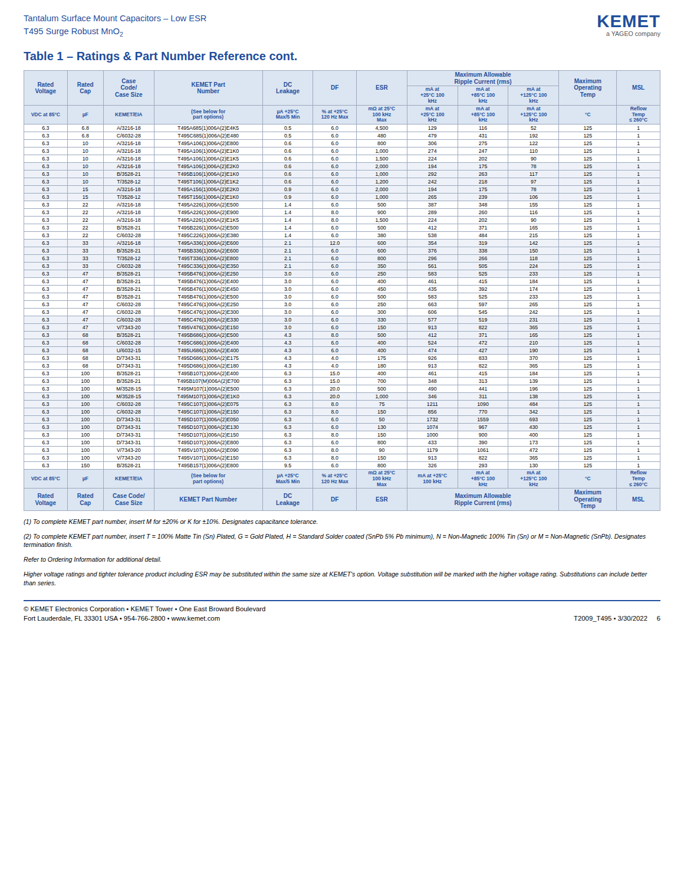Tantalum Surface Mount Capacitors – Low ESR
T495 Surge Robust MnO2
KEMET
a YAGEO company
Table 1 – Ratings & Part Number Reference cont.
| Rated Voltage | Rated Cap | Case Code/ Case Size | KEMET Part Number | DC Leakage | DF | ESR | Maximum Allowable Ripple Current (rms) | Maximum Operating Temp | MSL |
| --- | --- | --- | --- | --- | --- | --- | --- | --- | --- |
| mA at +25°C 100 kHz | mA at +85°C 100 kHz | mA at +125°C 100 kHz |
| VDC at 85°C | µF | KEMET/EIA | (See below for part options) | µA +25°C Max/5 Min | % at +25°C 120 Hz Max | mΩ at 25°C 100 kHz Max | mA at +25°C 100 kHz | mA at +85°C 100 kHz | mA at +125°C 100 kHz | °C | Reflow Temp ≤ 260°C |
| 6.3 | 6.8 | A/3216-18 | T495A685(1)006A(2)E4K5 | 0.5 | 6.0 | 4,500 | 129 | 116 | 52 | 125 | 1 |
| 6.3 | 6.8 | C/6032-28 | T495C685(1)006A(2)E480 | 0.5 | 6.0 | 480 | 479 | 431 | 192 | 125 | 1 |
| 6.3 | 10 | A/3216-18 | T495A106(1)006A(2)E800 | 0.6 | 6.0 | 800 | 306 | 275 | 122 | 125 | 1 |
| 6.3 | 10 | A/3216-18 | T495A106(1)006A(2)E1K0 | 0.6 | 6.0 | 1,000 | 274 | 247 | 110 | 125 | 1 |
| 6.3 | 10 | A/3216-18 | T495A106(1)006A(2)E1K5 | 0.6 | 6.0 | 1,500 | 224 | 202 | 90 | 125 | 1 |
| 6.3 | 10 | A/3216-18 | T495A106(1)006A(2)E2K0 | 0.6 | 6.0 | 2,000 | 194 | 175 | 78 | 125 | 1 |
| 6.3 | 10 | B/3528-21 | T495B106(1)006A(2)E1K0 | 0.6 | 6.0 | 1,000 | 292 | 263 | 117 | 125 | 1 |
| 6.3 | 10 | T/3528-12 | T495T106(1)006A(2)E1K2 | 0.6 | 6.0 | 1,200 | 242 | 218 | 97 | 125 | 1 |
| 6.3 | 15 | A/3216-18 | T495A156(1)006A(2)E2K0 | 0.9 | 6.0 | 2,000 | 194 | 175 | 78 | 125 | 1 |
| 6.3 | 15 | T/3528-12 | T495T156(1)006A(2)E1K0 | 0.9 | 6.0 | 1,000 | 265 | 239 | 106 | 125 | 1 |
| 6.3 | 22 | A/3216-18 | T495A226(1)006A(2)E500 | 1.4 | 6.0 | 500 | 387 | 348 | 155 | 125 | 1 |
| 6.3 | 22 | A/3216-18 | T495A226(1)006A(2)E900 | 1.4 | 8.0 | 900 | 289 | 260 | 116 | 125 | 1 |
| 6.3 | 22 | A/3216-18 | T495A226(1)006A(2)E1K5 | 1.4 | 8.0 | 1,500 | 224 | 202 | 90 | 125 | 1 |
| 6.3 | 22 | B/3528-21 | T495B226(1)006A(2)E500 | 1.4 | 6.0 | 500 | 412 | 371 | 165 | 125 | 1 |
| 6.3 | 22 | C/6032-28 | T495C226(1)006A(2)E380 | 1.4 | 6.0 | 380 | 538 | 484 | 215 | 125 | 1 |
| 6.3 | 33 | A/3216-18 | T495A336(1)006A(2)E600 | 2.1 | 12.0 | 600 | 354 | 319 | 142 | 125 | 1 |
| 6.3 | 33 | B/3528-21 | T495B336(1)006A(2)E600 | 2.1 | 6.0 | 600 | 376 | 338 | 150 | 125 | 1 |
| 6.3 | 33 | T/3528-12 | T495T336(1)006A(2)E800 | 2.1 | 6.0 | 800 | 296 | 266 | 118 | 125 | 1 |
| 6.3 | 33 | C/6032-28 | T495C336(1)006A(2)E350 | 2.1 | 6.0 | 350 | 561 | 505 | 224 | 125 | 1 |
| 6.3 | 47 | B/3528-21 | T495B476(1)006A(2)E250 | 3.0 | 6.0 | 250 | 583 | 525 | 233 | 125 | 1 |
| 6.3 | 47 | B/3528-21 | T495B476(1)006A(2)E400 | 3.0 | 6.0 | 400 | 461 | 415 | 184 | 125 | 1 |
| 6.3 | 47 | B/3528-21 | T495B476(1)006A(2)E450 | 3.0 | 6.0 | 450 | 435 | 392 | 174 | 125 | 1 |
| 6.3 | 47 | B/3528-21 | T495B476(1)006A(2)E500 | 3.0 | 6.0 | 500 | 583 | 525 | 233 | 125 | 1 |
| 6.3 | 47 | C/6032-28 | T495C476(1)006A(2)E250 | 3.0 | 6.0 | 250 | 663 | 597 | 265 | 125 | 1 |
| 6.3 | 47 | C/6032-28 | T495C476(1)006A(2)E300 | 3.0 | 6.0 | 300 | 606 | 545 | 242 | 125 | 1 |
| 6.3 | 47 | C/6032-28 | T495C476(1)006A(2)E330 | 3.0 | 6.0 | 330 | 577 | 519 | 231 | 125 | 1 |
| 6.3 | 47 | V/7343-20 | T495V476(1)006A(2)E150 | 3.0 | 6.0 | 150 | 913 | 822 | 365 | 125 | 1 |
| 6.3 | 68 | B/3528-21 | T495B686(1)006A(2)E500 | 4.3 | 8.0 | 500 | 412 | 371 | 165 | 125 | 1 |
| 6.3 | 68 | C/6032-28 | T495C686(1)006A(2)E400 | 4.3 | 6.0 | 400 | 524 | 472 | 210 | 125 | 1 |
| 6.3 | 68 | U/6032-15 | T495U686(1)006A(2)E400 | 4.3 | 6.0 | 400 | 474 | 427 | 190 | 125 | 1 |
| 6.3 | 68 | D/7343-31 | T495D686(1)006A(2)E175 | 4.3 | 4.0 | 175 | 926 | 833 | 370 | 125 | 1 |
| 6.3 | 68 | D/7343-31 | T495D686(1)006A(2)E180 | 4.3 | 4.0 | 180 | 913 | 822 | 365 | 125 | 1 |
| 6.3 | 100 | B/3528-21 | T495B107(1)006A(2)E400 | 6.3 | 15.0 | 400 | 461 | 415 | 184 | 125 | 1 |
| 6.3 | 100 | B/3528-21 | T495B107(M)006A(2)E700 | 6.3 | 15.0 | 700 | 348 | 313 | 139 | 125 | 1 |
| 6.3 | 100 | M/3528-15 | T495M107(1)006A(2)E500 | 6.3 | 20.0 | 500 | 490 | 441 | 196 | 125 | 1 |
| 6.3 | 100 | M/3528-15 | T495M107(1)006A(2)E1K0 | 6.3 | 20.0 | 1,000 | 346 | 311 | 138 | 125 | 1 |
| 6.3 | 100 | C/6032-28 | T495C107(1)006A(2)E075 | 6.3 | 8.0 | 75 | 1211 | 1090 | 484 | 125 | 1 |
| 6.3 | 100 | C/6032-28 | T495C107(1)006A(2)E150 | 6.3 | 8.0 | 150 | 856 | 770 | 342 | 125 | 1 |
| 6.3 | 100 | D/7343-31 | T495D107(1)006A(2)E050 | 6.3 | 6.0 | 50 | 1732 | 1559 | 693 | 125 | 1 |
| 6.3 | 100 | D/7343-31 | T495D107(1)006A(2)E130 | 6.3 | 6.0 | 130 | 1074 | 967 | 430 | 125 | 1 |
| 6.3 | 100 | D/7343-31 | T495D107(1)006A(2)E150 | 6.3 | 8.0 | 150 | 1000 | 900 | 400 | 125 | 1 |
| 6.3 | 100 | D/7343-31 | T495D107(1)006A(2)E800 | 6.3 | 6.0 | 800 | 433 | 390 | 173 | 125 | 1 |
| 6.3 | 100 | V/7343-20 | T495V107(1)006A(2)E090 | 6.3 | 8.0 | 90 | 1179 | 1061 | 472 | 125 | 1 |
| 6.3 | 100 | V/7343-20 | T495V107(1)006A(2)E150 | 6.3 | 8.0 | 150 | 913 | 822 | 365 | 125 | 1 |
| 6.3 | 150 | B/3528-21 | T495B157(1)006A(2)E800 | 9.5 | 6.0 | 800 | 326 | 293 | 130 | 125 | 1 |
| VDC at 85°C | µF | KEMET/EIA | (See below for part options) | µA +25°C Max/5 Min | % at +25°C 120 Hz Max | mΩ at 25°C 100 kHz Max | mA at +25°C 100 kHz | mA at +85°C 100 kHz | mA at +125°C 100 kHz | °C | Reflow Temp ≤ 260°C |
| Rated Voltage | Rated Cap | Case Code/ Case Size | KEMET Part Number | DC Leakage | DF | ESR | Maximum Allowable Ripple Current (rms) | Maximum Operating Temp | MSL |
(1) To complete KEMET part number, insert M for ±20% or K for ±10%. Designates capacitance tolerance.
(2) To complete KEMET part number, insert T = 100% Matte Tin (Sn) Plated, G = Gold Plated, H = Standard Solder coated (SnPb 5% Pb minimum), N = Non-Magnetic 100% Tin (Sn) or M = Non-Magnetic (SnPb). Designates termination finish.
Refer to Ordering Information for additional detail.
Higher voltage ratings and tighter tolerance product including ESR may be substituted within the same size at KEMET's option. Voltage substitution will be marked with the higher voltage rating. Substitutions can include better than series.
© KEMET Electronics Corporation • KEMET Tower • One East Broward Boulevard
Fort Lauderdale, FL 33301 USA • 954-766-2800 • www.kemet.com
T2009_T495 • 3/30/2022 6